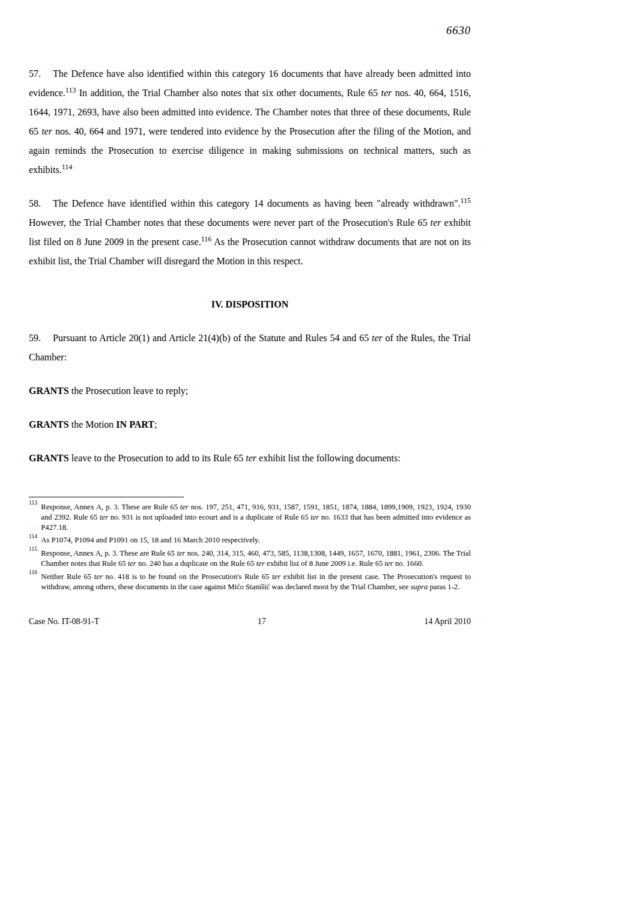6630
57. The Defence have also identified within this category 16 documents that have already been admitted into evidence.113 In addition, the Trial Chamber also notes that six other documents, Rule 65 ter nos. 40, 664, 1516, 1644, 1971, 2693, have also been admitted into evidence. The Chamber notes that three of these documents, Rule 65 ter nos. 40, 664 and 1971, were tendered into evidence by the Prosecution after the filing of the Motion, and again reminds the Prosecution to exercise diligence in making submissions on technical matters, such as exhibits.114
58. The Defence have identified within this category 14 documents as having been "already withdrawn".115 However, the Trial Chamber notes that these documents were never part of the Prosecution's Rule 65 ter exhibit list filed on 8 June 2009 in the present case.116 As the Prosecution cannot withdraw documents that are not on its exhibit list, the Trial Chamber will disregard the Motion in this respect.
IV. DISPOSITION
59. Pursuant to Article 20(1) and Article 21(4)(b) of the Statute and Rules 54 and 65 ter of the Rules, the Trial Chamber:
GRANTS the Prosecution leave to reply;
GRANTS the Motion IN PART;
GRANTS leave to the Prosecution to add to its Rule 65 ter exhibit list the following documents:
113 Response, Annex A, p. 3. These are Rule 65 ter nos. 197, 251, 471, 916, 931, 1587, 1591, 1851, 1874, 1884, 1899,1909, 1923, 1924, 1930 and 2392. Rule 65 ter no. 931 is not uploaded into ecourt and is a duplicate of Rule 65 ter no. 1633 that has been admitted into evidence as P427.18.
114 As P1074, P1094 and P1091 on 15, 18 and 16 March 2010 respectively.
115 Response, Annex A, p. 3. These are Rule 65 ter nos. 240, 314, 315, 460, 473, 585, 1138,1308, 1449, 1657, 1670, 1881, 1961, 2306. The Trial Chamber notes that Rule 65 ter no. 240 has a duplicate on the Rule 65 ter exhibit list of 8 June 2009 i.e. Rule 65 ter no. 1660.
116 Neither Rule 65 ter no. 418 is to be found on the Prosecution's Rule 65 ter exhibit list in the present case. The Prosecution's request to withdraw, among others, these documents in the case against Mićo Stanišić was declared moot by the Trial Chamber, see supra paras 1-2.
Case No. IT-08-91-T
17
14 April 2010